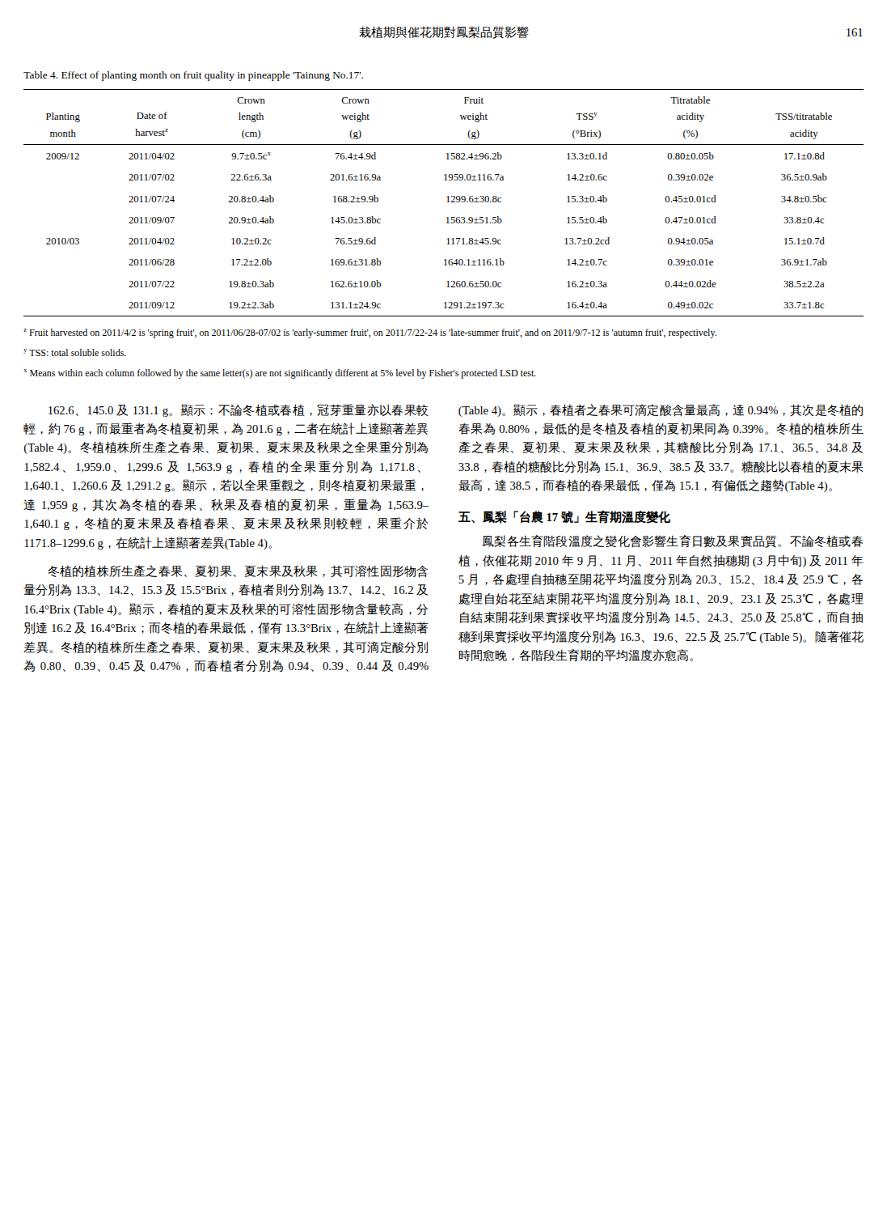栽植期與催花期對鳳梨品質影響 161
Table 4. Effect of planting month on fruit quality in pineapple 'Tainung No.17'.
| Planting month | Date of harvest z | Crown length (cm) | Crown weight (g) | Fruit weight (g) | TSS y (°Brix) | Titratable acidity (%) | TSS/titratable acidity |
| --- | --- | --- | --- | --- | --- | --- | --- |
| 2009/12 | 2011/04/02 | 9.7±0.5c x | 76.4±4.9d | 1582.4±96.2b | 13.3±0.1d | 0.80±0.05b | 17.1±0.8d |
| | 2011/07/02 | 22.6±6.3a | 201.6±16.9a | 1959.0±116.7a | 14.2±0.6c | 0.39±0.02e | 36.5±0.9ab |
| | 2011/07/24 | 20.8±0.4ab | 168.2±9.9b | 1299.6±30.8c | 15.3±0.4b | 0.45±0.01cd | 34.8±0.5bc |
| | 2011/09/07 | 20.9±0.4ab | 145.0±3.8bc | 1563.9±51.5b | 15.5±0.4b | 0.47±0.01cd | 33.8±0.4c |
| 2010/03 | 2011/04/02 | 10.2±0.2c | 76.5±9.6d | 1171.8±45.9c | 13.7±0.2cd | 0.94±0.05a | 15.1±0.7d |
| | 2011/06/28 | 17.2±2.0b | 169.6±31.8b | 1640.1±116.1b | 14.2±0.7c | 0.39±0.01e | 36.9±1.7ab |
| | 2011/07/22 | 19.8±0.3ab | 162.6±10.0b | 1260.6±50.0c | 16.2±0.3a | 0.44±0.02de | 38.5±2.2a |
| | 2011/09/12 | 19.2±2.3ab | 131.1±24.9c | 1291.2±197.3c | 16.4±0.4a | 0.49±0.02c | 33.7±1.8c |
z Fruit harvested on 2011/4/2 is 'spring fruit', on 2011/06/28-07/02 is 'early-summer fruit', on 2011/7/22-24 is 'late-summer fruit', and on 2011/9/7-12 is 'autumn fruit', respectively.
y TSS: total soluble solids.
x Means within each column followed by the same letter(s) are not significantly different at 5% level by Fisher's protected LSD test.
162.6、145.0 及 131.1 g。顯示：不論冬植或春植，冠芽重量亦以春果較輕，約 76 g，而最重者為冬植夏初果，為 201.6 g，二者在統計上達顯著差異(Table 4)。冬植植株所生產之春果、夏初果、夏末果及秋果之全果重分別為 1,582.4、1,959.0、1,299.6 及 1,563.9 g，春植的全果重分別為 1,171.8、1,640.1、1,260.6 及 1,291.2 g。顯示，若以全果重觀之，則冬植夏初果最重，達 1,959 g，其次為冬植的春果、秋果及春植的夏初果，重量為 1,563.9–1,640.1 g，冬植的夏末果及春植春果、夏末果及秋果則較輕，果重介於 1171.8–1299.6 g，在統計上達顯著差異(Table 4)。
冬植的植株所生產之春果、夏初果、夏末果及秋果，其可溶性固形物含量分別為 13.3、14.2、15.3 及 15.5°Brix，春植者則分別為 13.7、14.2、16.2 及 16.4°Brix (Table 4)。顯示，春植的夏末及秋果的可溶性固形物含量較高，分別達 16.2 及 16.4°Brix；而冬植的春果最低，僅有 13.3°Brix，在統計上達顯著差異。冬植的植株所生產之春果、夏初果、夏末果及秋果，其可滴定酸分別為 0.80、0.39、0.45 及 0.47%，而春植者分別為 0.94、0.39、0.44 及 0.49%(Table 4)。顯示，春植者之春果可滴定酸含量最高，達 0.94%，其次是冬植的春果為 0.80%，最低的是冬植及春植的夏初果同為 0.39%。冬植的植株所生產之春果、夏初果、夏末果及秋果，其糖酸比分別為 17.1、36.5、34.8 及 33.8，春植的糖酸比分別為 15.1、36.9、38.5 及 33.7。糖酸比以春植的夏末果最高，達 38.5，而春植的春果最低，僅為 15.1，有偏低之趨勢(Table 4)。
五、鳳梨「台農 17 號」生育期溫度變化
鳳梨各生育階段溫度之變化會影響生育日數及果實品質。不論冬植或春植，依催花期 2010 年 9 月、11 月、2011 年自然抽穗期 (3 月中旬) 及 2011 年 5 月，各處理自抽穗至開花平均溫度分別為 20.3、15.2、18.4 及 25.9 ℃，各處理自始花至結束開花平均溫度分別為 18.1、20.9、23.1 及 25.3℃，各處理自結束開花到果實採收平均溫度分別為 14.5、24.3、25.0 及 25.8℃，而自抽穗到果實採收平均溫度分別為 16.3、19.6、22.5 及 25.7℃ (Table 5)。隨著催花時間愈晚，各階段生育期的平均溫度亦愈高。